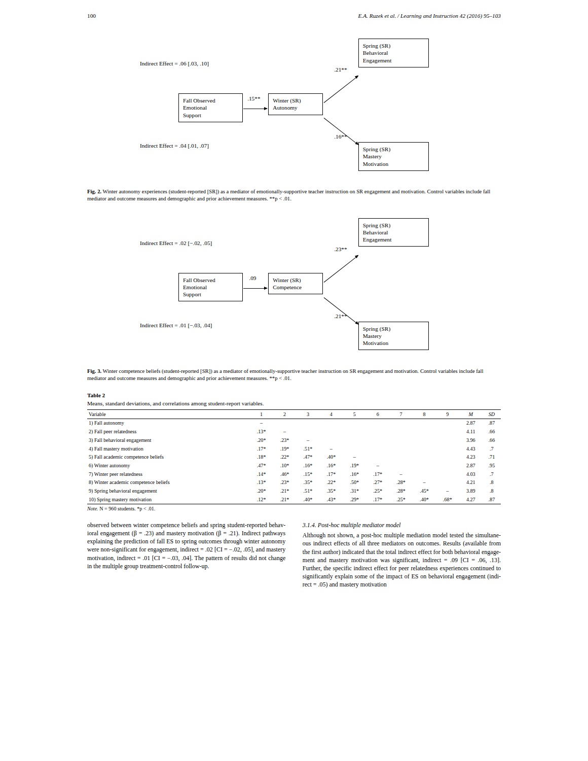100 E.A. Ruzek et al. / Learning and Instruction 42 (2016) 95–103
Fall Observed
Emotional
Support
Winter (SR)
Autonomy
Spring (SR)
Behavioral
Engagement
Spring (SR)
Mastery
Motivation
.15**
.21**
.16**
Indirect Effect = .06 [.03, .10]
Indirect Effect = .04 [.01, .07]
Fig. 2. Winter autonomy experiences (student-reported [SR]) as a mediator of emotionally-supportive teacher instruction on SR engagement and motivation. Control variables include fall mediator and outcome measures and demographic and prior achievement measures. **p < .01.
Fall Observed
Emotional
Support
Winter (SR)
Competence
Spring (SR)
Behavioral
Engagement
Spring (SR)
Mastery
Motivation
.09
.23**
.21**
Indirect Effect = .02 [−.02, .05]
Indirect Effect = .01 [−.03, .04]
Fig. 3. Winter competence beliefs (student-reported [SR]) as a mediator of emotionally-supportive teacher instruction on SR engagement and motivation. Control variables include fall mediator and outcome measures and demographic and prior achievement measures. **p < .01.
Table 2
Means, standard deviations, and correlations among student-report variables.
| Variable | 1 | 2 | 3 | 4 | 5 | 6 | 7 | 8 | 9 | M | SD |
| --- | --- | --- | --- | --- | --- | --- | --- | --- | --- | --- | --- |
| 1) Fall autonomy | – | | | | | | | | | 2.87 | .87 |
| 2) Fall peer relatedness | .13* | – | | | | | | | | 4.11 | .66 |
| 3) Fall behavioral engagement | .20* | .23* | – | | | | | | | 3.96 | .66 |
| 4) Fall mastery motivation | .17* | .19* | .51* | – | | | | | | 4.43 | .7 |
| 5) Fall academic competence beliefs | .18* | .22* | .47* | .40* | – | | | | | 4.23 | .71 |
| 6) Winter autonomy | .47* | .10* | .16* | .16* | .19* | – | | | | 2.87 | .95 |
| 7) Winter peer relatedness | .14* | .46* | .15* | .17* | .16* | .17* | – | | | 4.03 | .7 |
| 8) Winter academic competence beliefs | .13* | .23* | .35* | .22* | .50* | .27* | .28* | – | | 4.21 | .8 |
| 9) Spring behavioral engagement | .20* | .21* | .51* | .35* | .31* | .25* | .28* | .45* | – | 3.89 | .8 |
| 10) Spring mastery motivation | .12* | .21* | .40* | .43* | .29* | .17* | .25* | .40* | .68* | 4.27 | .87 |
Note. N = 960 students. *p < .01.
observed between winter competence beliefs and spring student-reported behavioral engagement (β = .23) and mastery motivation (β = .21). Indirect pathways explaining the prediction of fall ES to spring outcomes through winter autonomy were non-significant for engagement, indirect = .02 [CI = −.02, .05], and mastery motivation, indirect = .01 [CI = −.03, .04]. The pattern of results did not change in the multiple group treatment-control follow-up.
3.1.4. Post-hoc multiple mediator model
Although not shown, a post-hoc multiple mediation model tested the simultaneous indirect effects of all three mediators on outcomes. Results (available from the first author) indicated that the total indirect effect for both behavioral engagement and mastery motivation was significant, indirect = .09 [CI = .06, .13]. Further, the specific indirect effect for peer relatedness experiences continued to significantly explain some of the impact of ES on behavioral engagement (indirect = .05) and mastery motivation